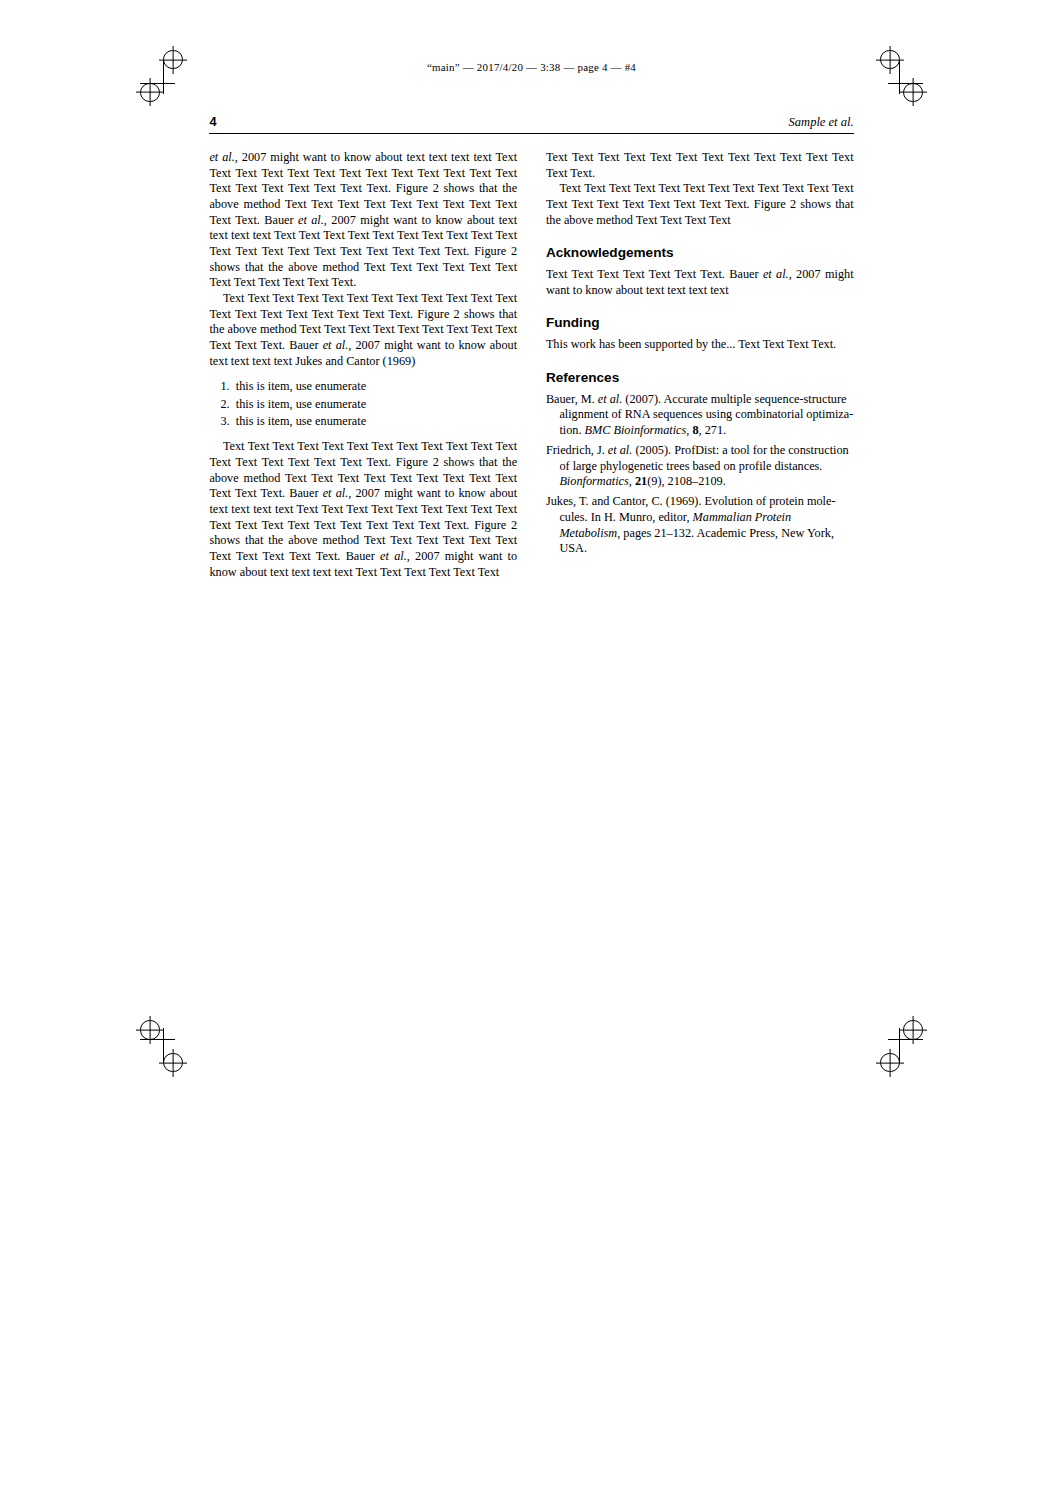“main” — 2017/4/20 — 3:38 — page 4 — #4
4 Sample et al.
et al., 2007 might want to know about text text text text Text Text Text Text Text Text Text Text Text Text Text Text Text Text Text Text Text Text Text Text. Figure 2 shows that the above method Text Text Text Text Text Text Text Text Text Text Text. Bauer et al., 2007 might want to know about text text text text Text Text Text Text Text Text Text Text Text Text Text Text Text Text Text Text Text Text Text Text. Figure 2 shows that the above method Text Text Text Text Text Text Text Text Text Text Text Text.
Text Text Text Text Text Text Text Text Text Text Text Text Text Text Text Text Text Text Text Text. Figure 2 shows that the above method Text Text Text Text Text Text Text Text Text Text Text Text. Bauer et al., 2007 might want to know about text text text text Jukes and Cantor (1969)
this is item, use enumerate
this is item, use enumerate
this is item, use enumerate
Text Text Text Text Text Text Text Text Text Text Text Text Text Text Text Text Text Text Text. Figure 2 shows that the above method Text Text Text Text Text Text Text Text Text Text Text Text. Bauer et al., 2007 might want to know about text text text text Text Text Text Text Text Text Text Text Text Text Text Text Text Text Text Text Text Text Text. Figure 2 shows that the above method Text Text Text Text Text Text Text Text Text Text Text. Bauer et al., 2007 might want to know about text text text text Text Text Text Text Text Text
Text Text Text Text Text Text Text Text Text Text Text Text Text Text.
Text Text Text Text Text Text Text Text Text Text Text Text Text Text Text Text Text Text Text Text. Figure 2 shows that the above method Text Text Text Text
Acknowledgements
Text Text Text Text Text Text Text. Bauer et al., 2007 might want to know about text text text text
Funding
This work has been supported by the... Text Text Text Text.
References
Bauer, M. et al. (2007). Accurate multiple sequence-structure alignment of RNA sequences using combinatorial optimization. BMC Bioinformatics, 8, 271.
Friedrich, J. et al. (2005). ProfDist: a tool for the construction of large phylogenetic trees based on profile distances. Bionformatics, 21(9), 2108–2109.
Jukes, T. and Cantor, C. (1969). Evolution of protein molecules. In H. Munro, editor, Mammalian Protein Metabolism, pages 21–132. Academic Press, New York, USA.